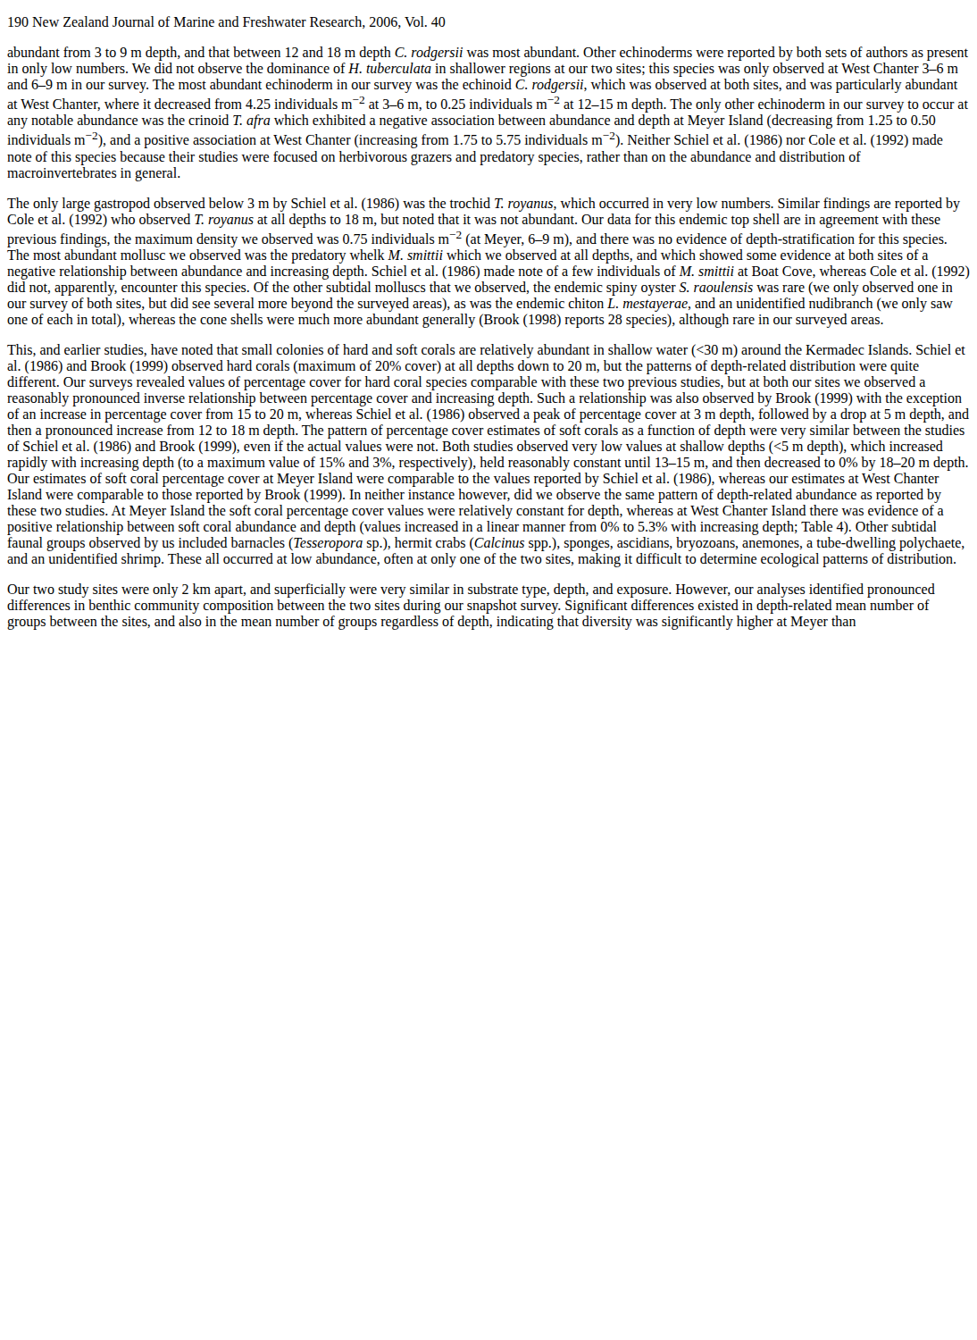190 New Zealand Journal of Marine and Freshwater Research, 2006, Vol. 40
abundant from 3 to 9 m depth, and that between 12 and 18 m depth C. rodgersii was most abundant. Other echinoderms were reported by both sets of authors as present in only low numbers. We did not observe the dominance of H. tuberculata in shallower regions at our two sites; this species was only observed at West Chanter 3–6 m and 6–9 m in our survey. The most abundant echinoderm in our survey was the echinoid C. rodgersii, which was observed at both sites, and was particularly abundant at West Chanter, where it decreased from 4.25 individuals m−2 at 3–6 m, to 0.25 individuals m−2 at 12–15 m depth. The only other echinoderm in our survey to occur at any notable abundance was the crinoid T. afra which exhibited a negative association between abundance and depth at Meyer Island (decreasing from 1.25 to 0.50 individuals m−2), and a positive association at West Chanter (increasing from 1.75 to 5.75 individuals m−2). Neither Schiel et al. (1986) nor Cole et al. (1992) made note of this species because their studies were focused on herbivorous grazers and predatory species, rather than on the abundance and distribution of macroinvertebrates in general.
The only large gastropod observed below 3 m by Schiel et al. (1986) was the trochid T. royanus, which occurred in very low numbers. Similar findings are reported by Cole et al. (1992) who observed T. royanus at all depths to 18 m, but noted that it was not abundant. Our data for this endemic top shell are in agreement with these previous findings, the maximum density we observed was 0.75 individuals m−2 (at Meyer, 6–9 m), and there was no evidence of depth-stratification for this species. The most abundant mollusc we observed was the predatory whelk M. smittii which we observed at all depths, and which showed some evidence at both sites of a negative relationship between abundance and increasing depth. Schiel et al. (1986) made note of a few individuals of M. smittii at Boat Cove, whereas Cole et al. (1992) did not, apparently, encounter this species. Of the other subtidal molluscs that we observed, the endemic spiny oyster S. raoulensis was rare (we only observed one in our survey of both sites, but did see several more beyond the surveyed areas), as was the endemic chiton L. mestayerae, and an unidentified nudibranch (we only saw one of each in total), whereas the cone shells were much more abundant generally (Brook (1998) reports 28 species), although rare in our surveyed areas.
This, and earlier studies, have noted that small colonies of hard and soft corals are relatively abundant in shallow water (<30 m) around the Kermadec Islands. Schiel et al. (1986) and Brook (1999) observed hard corals (maximum of 20% cover) at all depths down to 20 m, but the patterns of depth-related distribution were quite different. Our surveys revealed values of percentage cover for hard coral species comparable with these two previous studies, but at both our sites we observed a reasonably pronounced inverse relationship between percentage cover and increasing depth. Such a relationship was also observed by Brook (1999) with the exception of an increase in percentage cover from 15 to 20 m, whereas Schiel et al. (1986) observed a peak of percentage cover at 3 m depth, followed by a drop at 5 m depth, and then a pronounced increase from 12 to 18 m depth. The pattern of percentage cover estimates of soft corals as a function of depth were very similar between the studies of Schiel et al. (1986) and Brook (1999), even if the actual values were not. Both studies observed very low values at shallow depths (<5 m depth), which increased rapidly with increasing depth (to a maximum value of 15% and 3%, respectively), held reasonably constant until 13–15 m, and then decreased to 0% by 18–20 m depth. Our estimates of soft coral percentage cover at Meyer Island were comparable to the values reported by Schiel et al. (1986), whereas our estimates at West Chanter Island were comparable to those reported by Brook (1999). In neither instance however, did we observe the same pattern of depth-related abundance as reported by these two studies. At Meyer Island the soft coral percentage cover values were relatively constant for depth, whereas at West Chanter Island there was evidence of a positive relationship between soft coral abundance and depth (values increased in a linear manner from 0% to 5.3% with increasing depth; Table 4). Other subtidal faunal groups observed by us included barnacles (Tesseropora sp.), hermit crabs (Calcinus spp.), sponges, ascidians, bryozoans, anemones, a tube-dwelling polychaete, and an unidentified shrimp. These all occurred at low abundance, often at only one of the two sites, making it difficult to determine ecological patterns of distribution.
Our two study sites were only 2 km apart, and superficially were very similar in substrate type, depth, and exposure. However, our analyses identified pronounced differences in benthic community composition between the two sites during our snapshot survey. Significant differences existed in depth-related mean number of groups between the sites, and also in the mean number of groups regardless of depth, indicating that diversity was significantly higher at Meyer than